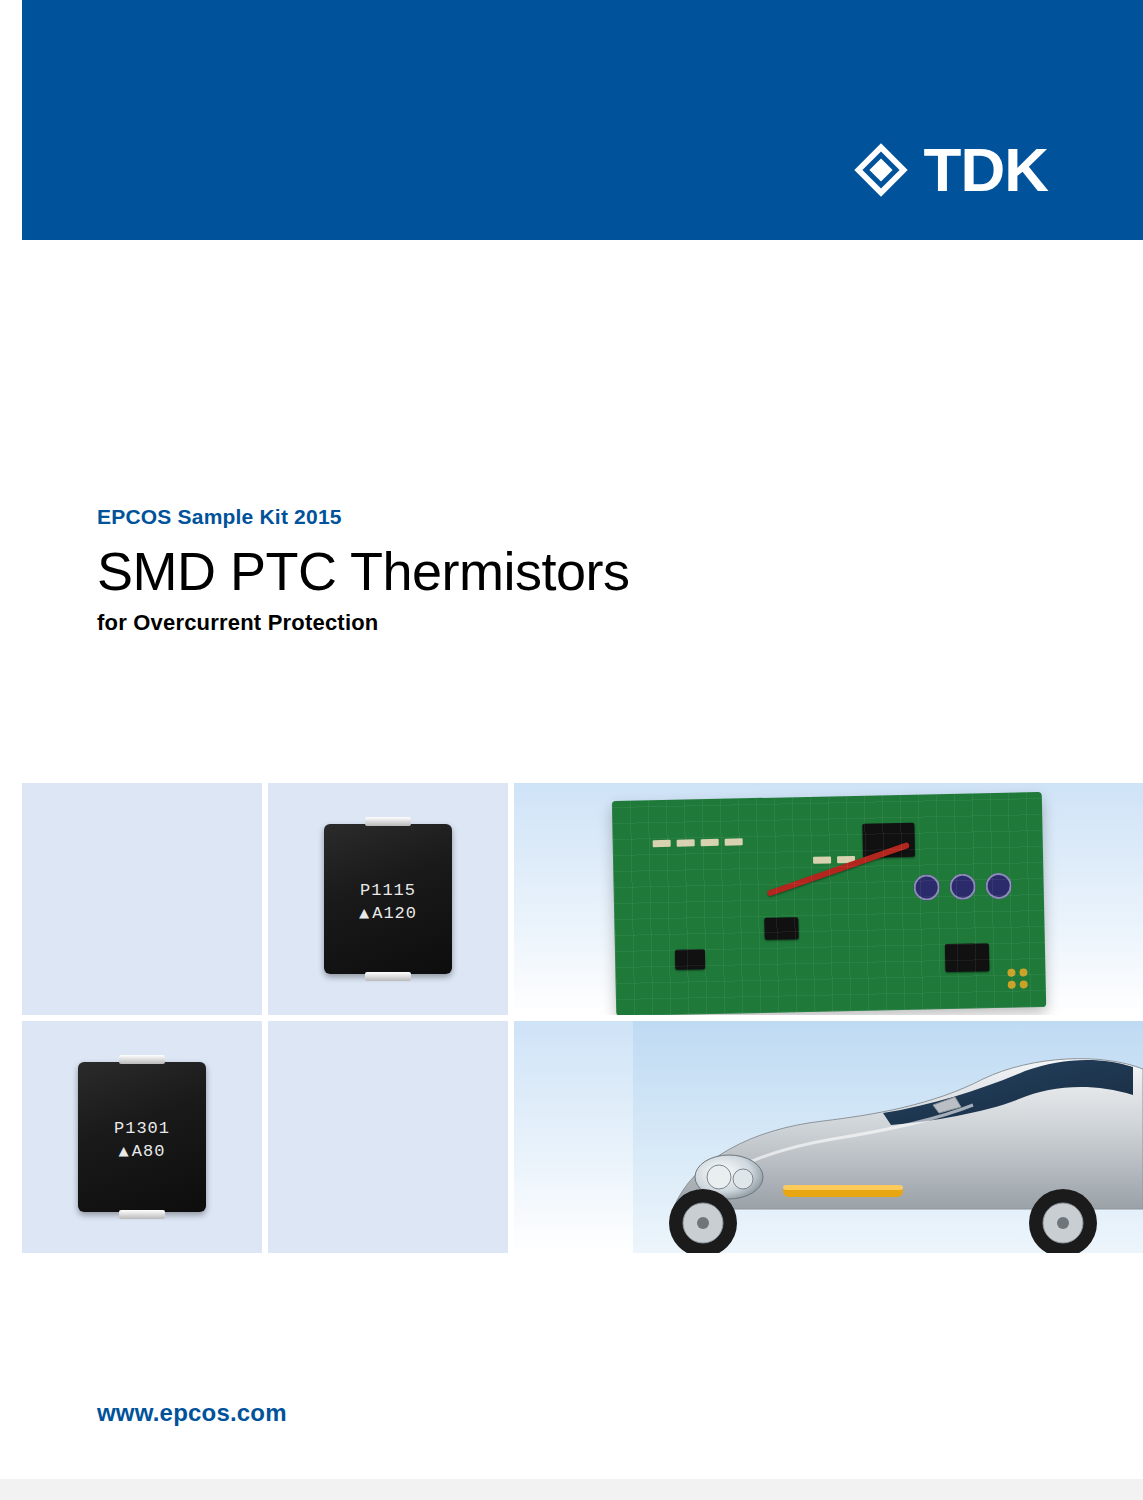TDK
EPCOS Sample Kit 2015
SMD PTC Thermistors
for Overcurrent Protection
P1115 ▲A120
P1301 ▲A80
www.epcos.com